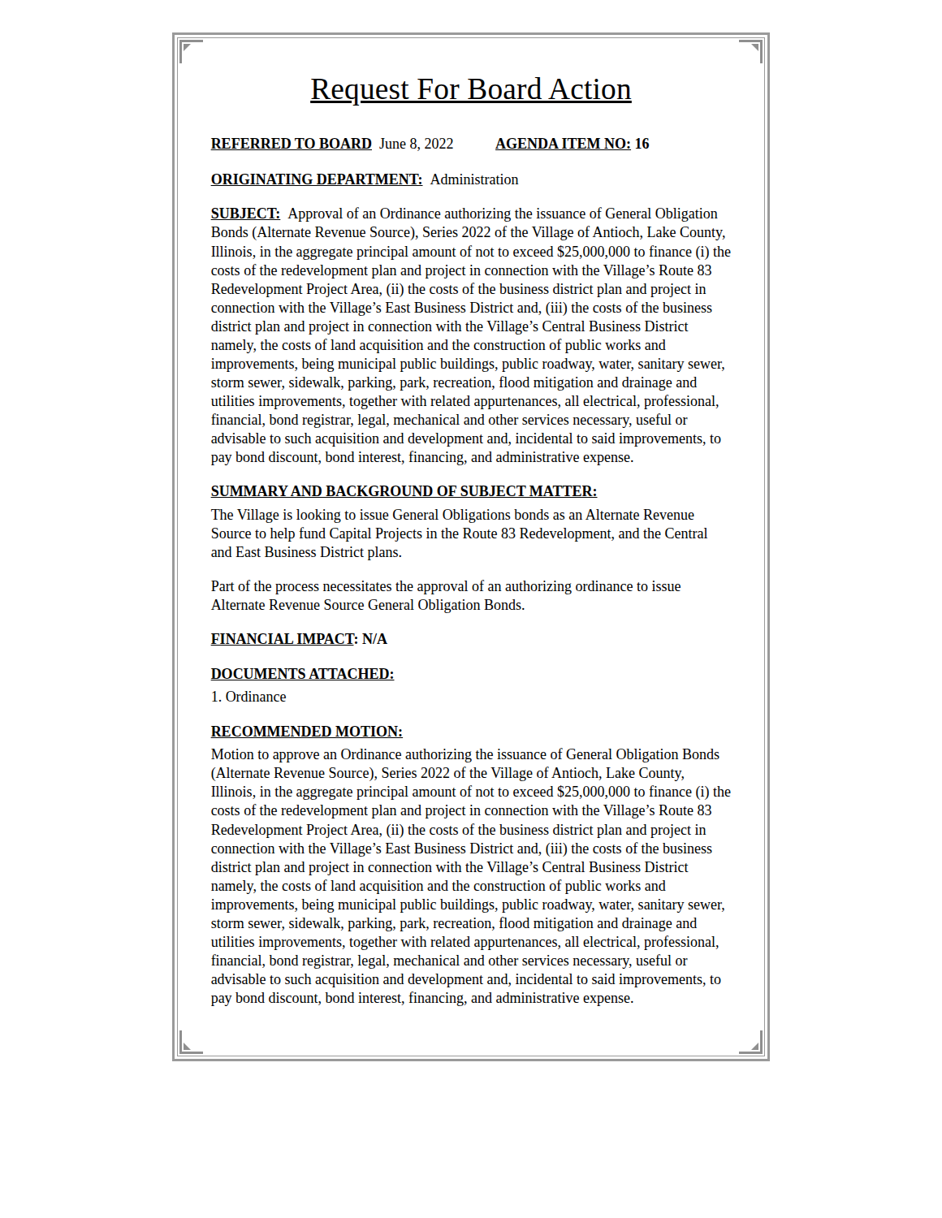Request For Board Action
REFERRED TO BOARD June 8, 2022
AGENDA ITEM NO: 16
ORIGINATING DEPARTMENT: Administration
SUBJECT: Approval of an Ordinance authorizing the issuance of General Obligation Bonds (Alternate Revenue Source), Series 2022 of the Village of Antioch, Lake County, Illinois, in the aggregate principal amount of not to exceed $25,000,000 to finance (i) the costs of the redevelopment plan and project in connection with the Village’s Route 83 Redevelopment Project Area, (ii) the costs of the business district plan and project in connection with the Village’s East Business District and, (iii) the costs of the business district plan and project in connection with the Village’s Central Business District namely, the costs of land acquisition and the construction of public works and improvements, being municipal public buildings, public roadway, water, sanitary sewer, storm sewer, sidewalk, parking, park, recreation, flood mitigation and drainage and utilities improvements, together with related appurtenances, all electrical, professional, financial, bond registrar, legal, mechanical and other services necessary, useful or advisable to such acquisition and development and, incidental to said improvements, to pay bond discount, bond interest, financing, and administrative expense.
SUMMARY AND BACKGROUND OF SUBJECT MATTER:
The Village is looking to issue General Obligations bonds as an Alternate Revenue Source to help fund Capital Projects in the Route 83 Redevelopment, and the Central and East Business District plans.
Part of the process necessitates the approval of an authorizing ordinance to issue Alternate Revenue Source General Obligation Bonds.
FINANCIAL IMPACT: N/A
DOCUMENTS ATTACHED:
1. Ordinance
RECOMMENDED MOTION:
Motion to approve an Ordinance authorizing the issuance of General Obligation Bonds (Alternate Revenue Source), Series 2022 of the Village of Antioch, Lake County, Illinois, in the aggregate principal amount of not to exceed $25,000,000 to finance (i) the costs of the redevelopment plan and project in connection with the Village’s Route 83 Redevelopment Project Area, (ii) the costs of the business district plan and project in connection with the Village’s East Business District and, (iii) the costs of the business district plan and project in connection with the Village’s Central Business District namely, the costs of land acquisition and the construction of public works and improvements, being municipal public buildings, public roadway, water, sanitary sewer, storm sewer, sidewalk, parking, park, recreation, flood mitigation and drainage and utilities improvements, together with related appurtenances, all electrical, professional, financial, bond registrar, legal, mechanical and other services necessary, useful or advisable to such acquisition and development and, incidental to said improvements, to pay bond discount, bond interest, financing, and administrative expense.